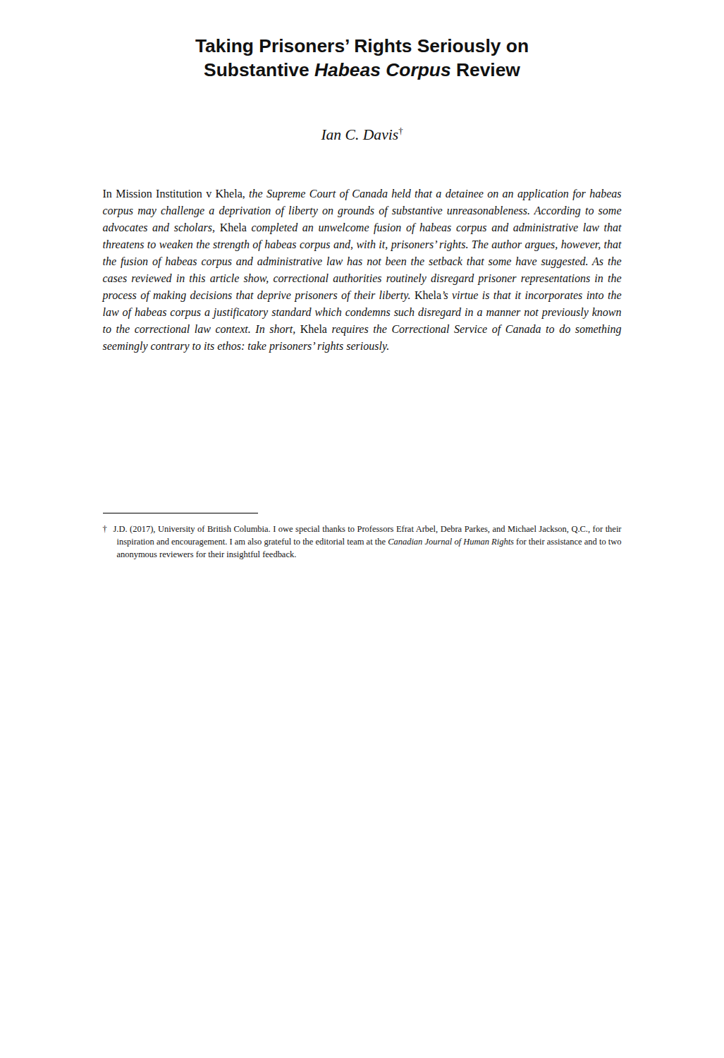Taking Prisoners’ Rights Seriously on
Substantive Habeas Corpus Review
Ian C. Davis†
In Mission Institution v Khela, the Supreme Court of Canada held that a detainee on an application for habeas corpus may challenge a deprivation of liberty on grounds of substantive unreasonableness. According to some advocates and scholars, Khela completed an unwelcome fusion of habeas corpus and administrative law that threatens to weaken the strength of habeas corpus and, with it, prisoners’ rights. The author argues, however, that the fusion of habeas corpus and administrative law has not been the setback that some have suggested. As the cases reviewed in this article show, correctional authorities routinely disregard prisoner representations in the process of making decisions that deprive prisoners of their liberty. Khela’s virtue is that it incorporates into the law of habeas corpus a justificatory standard which condemns such disregard in a manner not previously known to the correctional law context. In short, Khela requires the Correctional Service of Canada to do something seemingly contrary to its ethos: take prisoners’ rights seriously.
†J.D. (2017), University of British Columbia. I owe special thanks to Professors Efrat Arbel, Debra Parkes, and Michael Jackson, Q.C., for their inspiration and encouragement. I am also grateful to the editorial team at the Canadian Journal of Human Rights for their assistance and to two anonymous reviewers for their insightful feedback.